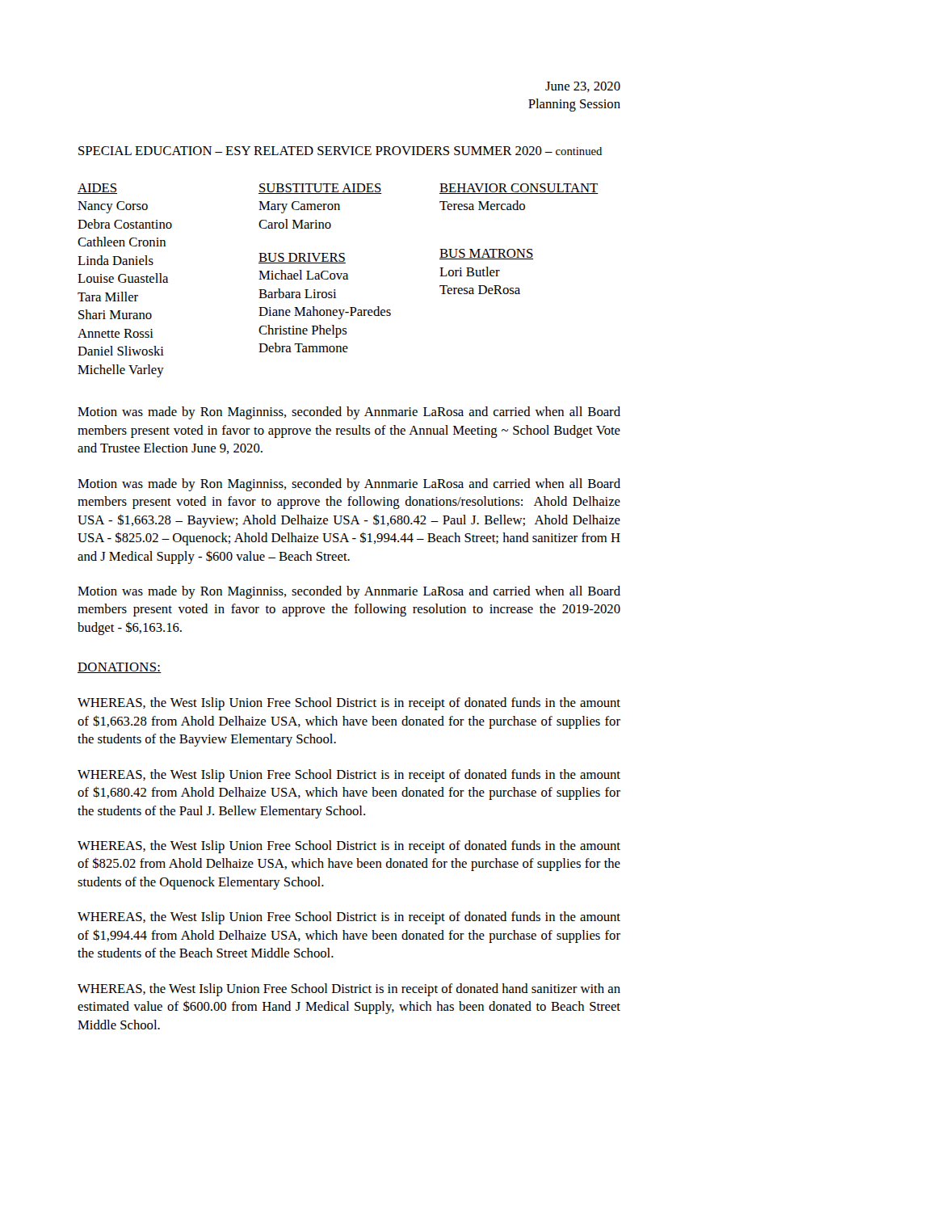June 23, 2020
Planning Session
Special Education – ESY Related Service Providers Summer 2020 – continued
| AIDES | SUBSTITUTE AIDES | BEHAVIOR CONSULTANT |
| --- | --- | --- |
| Nancy Corso Debra Costantino Cathleen Cronin Linda Daniels Louise Guastella Tara Miller Shari Murano Annette Rossi Daniel Sliwoski Michelle Varley | Mary Cameron Carol Marino BUS DRIVERS Michael LaCova Barbara Lirosi Diane Mahoney-Paredes Christine Phelps Debra Tammone | Teresa Mercado BUS MATRONS Lori Butler Teresa DeRosa |
Motion was made by Ron Maginniss, seconded by Annmarie LaRosa and carried when all Board members present voted in favor to approve the results of the Annual Meeting ~ School Budget Vote and Trustee Election June 9, 2020.
Motion was made by Ron Maginniss, seconded by Annmarie LaRosa and carried when all Board members present voted in favor to approve the following donations/resolutions: Ahold Delhaize USA - $1,663.28 – Bayview; Ahold Delhaize USA - $1,680.42 – Paul J. Bellew; Ahold Delhaize USA - $825.02 – Oquenock; Ahold Delhaize USA - $1,994.44 – Beach Street; hand sanitizer from H and J Medical Supply - $600 value – Beach Street.
Motion was made by Ron Maginniss, seconded by Annmarie LaRosa and carried when all Board members present voted in favor to approve the following resolution to increase the 2019-2020 budget - $6,163.16.
DONATIONS:
WHEREAS, the West Islip Union Free School District is in receipt of donated funds in the amount of $1,663.28 from Ahold Delhaize USA, which have been donated for the purchase of supplies for the students of the Bayview Elementary School.
WHEREAS, the West Islip Union Free School District is in receipt of donated funds in the amount of $1,680.42 from Ahold Delhaize USA, which have been donated for the purchase of supplies for the students of the Paul J. Bellew Elementary School.
WHEREAS, the West Islip Union Free School District is in receipt of donated funds in the amount of $825.02 from Ahold Delhaize USA, which have been donated for the purchase of supplies for the students of the Oquenock Elementary School.
WHEREAS, the West Islip Union Free School District is in receipt of donated funds in the amount of $1,994.44 from Ahold Delhaize USA, which have been donated for the purchase of supplies for the students of the Beach Street Middle School.
WHEREAS, the West Islip Union Free School District is in receipt of donated hand sanitizer with an estimated value of $600.00 from Hand J Medical Supply, which has been donated to Beach Street Middle School.